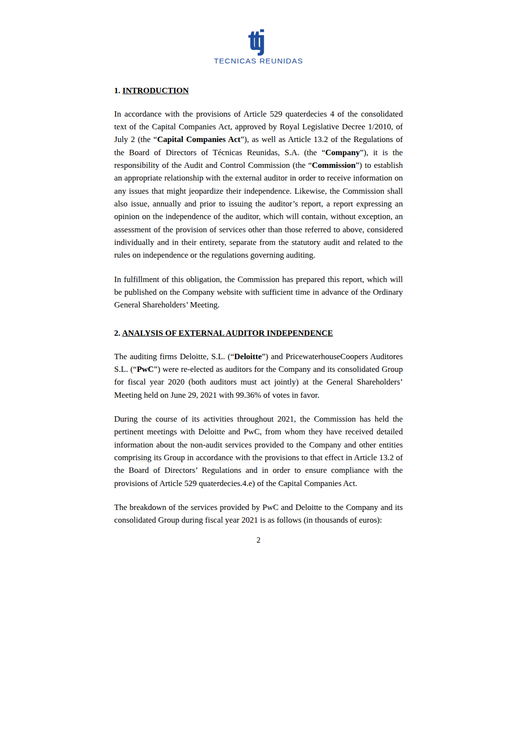ttj TECNICAS REUNIDAS
1. INTRODUCTION
In accordance with the provisions of Article 529 quaterdecies 4 of the consolidated text of the Capital Companies Act, approved by Royal Legislative Decree 1/2010, of July 2 (the “Capital Companies Act”), as well as Article 13.2 of the Regulations of the Board of Directors of Técnicas Reunidas, S.A. (the “Company”), it is the responsibility of the Audit and Control Commission (the “Commission”) to establish an appropriate relationship with the external auditor in order to receive information on any issues that might jeopardize their independence. Likewise, the Commission shall also issue, annually and prior to issuing the auditor’s report, a report expressing an opinion on the independence of the auditor, which will contain, without exception, an assessment of the provision of services other than those referred to above, considered individually and in their entirety, separate from the statutory audit and related to the rules on independence or the regulations governing auditing.
In fulfillment of this obligation, the Commission has prepared this report, which will be published on the Company website with sufficient time in advance of the Ordinary General Shareholders’ Meeting.
2. ANALYSIS OF EXTERNAL AUDITOR INDEPENDENCE
The auditing firms Deloitte, S.L. (“Deloitte”) and PricewaterhouseCoopers Auditores S.L. (“PwC”) were re-elected as auditors for the Company and its consolidated Group for fiscal year 2020 (both auditors must act jointly) at the General Shareholders’ Meeting held on June 29, 2021 with 99.36% of votes in favor.
During the course of its activities throughout 2021, the Commission has held the pertinent meetings with Deloitte and PwC, from whom they have received detailed information about the non-audit services provided to the Company and other entities comprising its Group in accordance with the provisions to that effect in Article 13.2 of the Board of Directors’ Regulations and in order to ensure compliance with the provisions of Article 529 quaterdecies.4.e) of the Capital Companies Act.
The breakdown of the services provided by PwC and Deloitte to the Company and its consolidated Group during fiscal year 2021 is as follows (in thousands of euros):
2